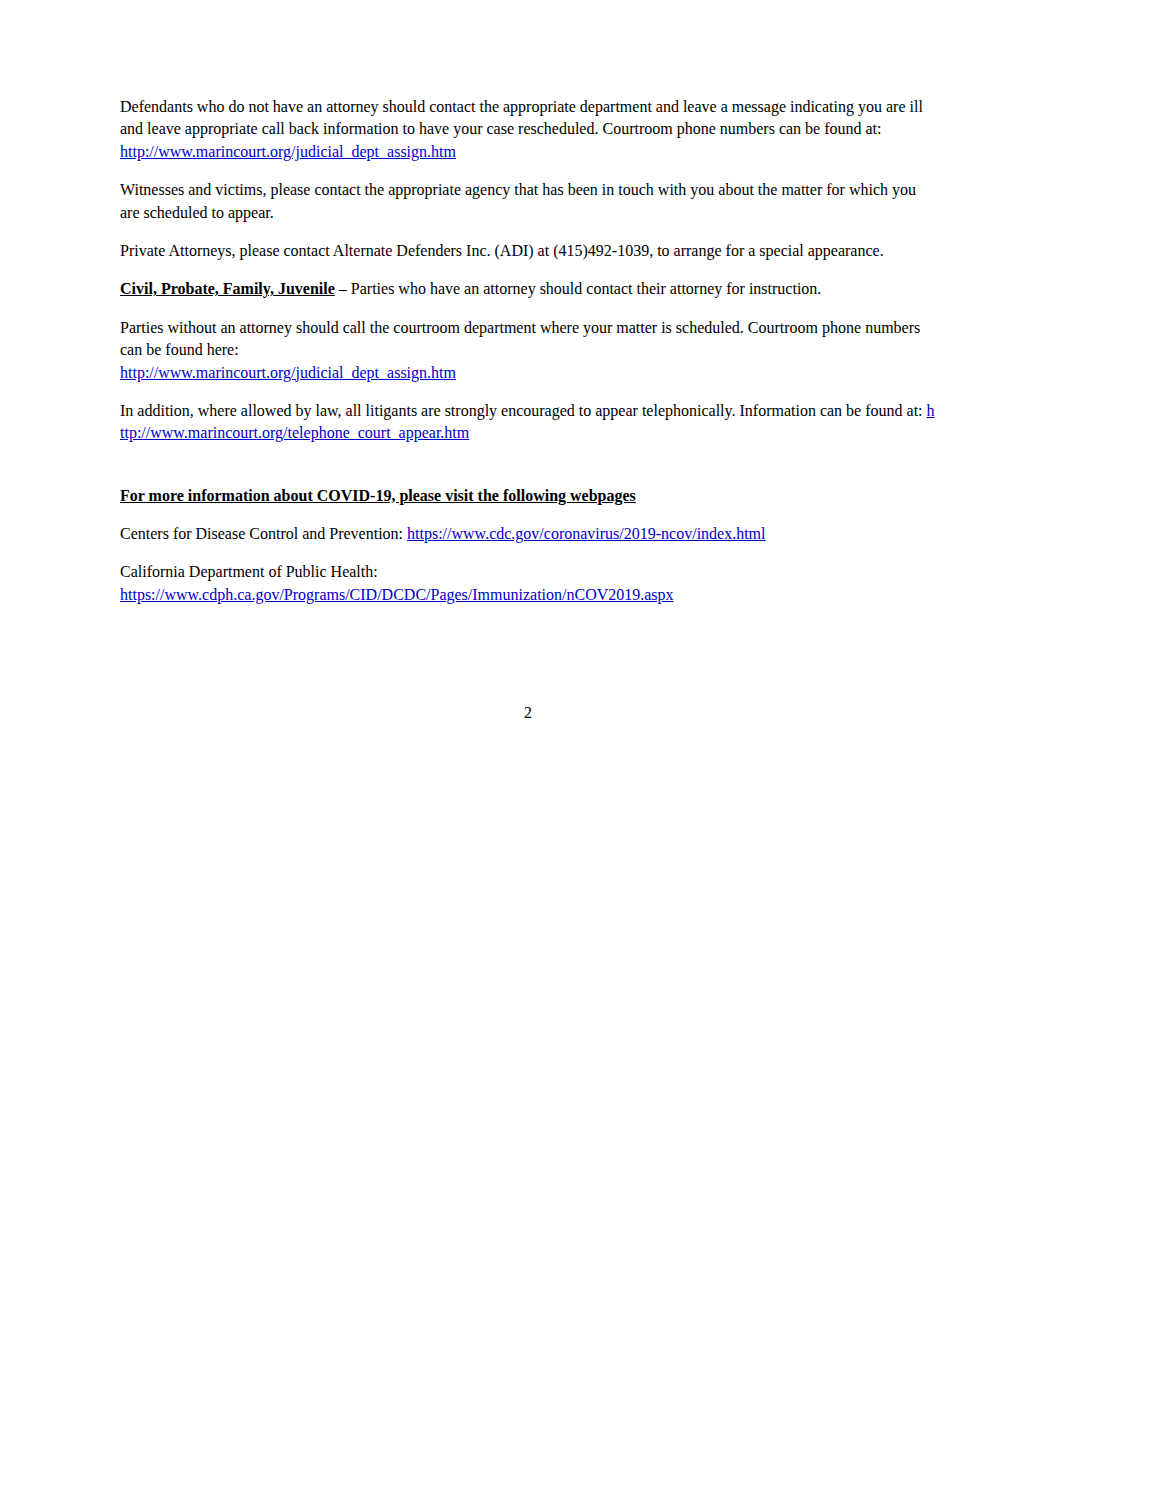Defendants who do not have an attorney should contact the appropriate department and leave a message indicating you are ill and leave appropriate call back information to have your case rescheduled. Courtroom phone numbers can be found at:
http://www.marincourt.org/judicial_dept_assign.htm
Witnesses and victims, please contact the appropriate agency that has been in touch with you about the matter for which you are scheduled to appear.
Private Attorneys, please contact Alternate Defenders Inc. (ADI) at (415)492-1039, to arrange for a special appearance.
Civil, Probate, Family, Juvenile – Parties who have an attorney should contact their attorney for instruction.
Parties without an attorney should call the courtroom department where your matter is scheduled. Courtroom phone numbers can be found here:
http://www.marincourt.org/judicial_dept_assign.htm
In addition, where allowed by law, all litigants are strongly encouraged to appear telephonically. Information can be found at: http://www.marincourt.org/telephone_court_appear.htm
For more information about COVID-19, please visit the following webpages
Centers for Disease Control and Prevention: https://www.cdc.gov/coronavirus/2019-ncov/index.html
California Department of Public Health:
https://www.cdph.ca.gov/Programs/CID/DCDC/Pages/Immunization/nCOV2019.aspx
2